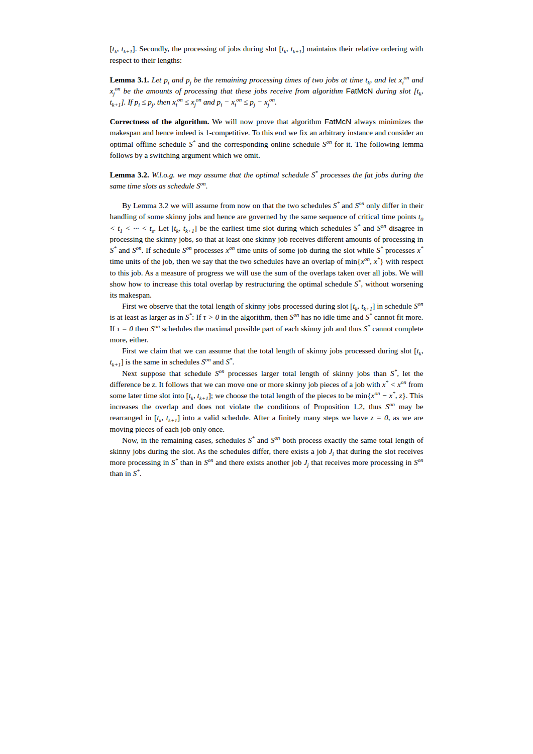[tk, tk+1]. Secondly, the processing of jobs during slot [tk, tk+1] maintains their relative ordering with respect to their lengths:
Lemma 3.1. Let pi and pj be the remaining processing times of two jobs at time tk, and let xion and xjon be the amounts of processing that these jobs receive from algorithm FatMcN during slot [tk, tk+1]. If pi ≤ pj, then xion ≤ xjon and pi − xion ≤ pj − xjon.
Correctness of the algorithm. We will now prove that algorithm FatMcN always minimizes the makespan and hence indeed is 1-competitive. To this end we fix an arbitrary instance and consider an optimal offline schedule S* and the corresponding online schedule Son for it. The following lemma follows by a switching argument which we omit.
Lemma 3.2. W.l.o.g. we may assume that the optimal schedule S* processes the fat jobs during the same time slots as schedule Son.
By Lemma 3.2 we will assume from now on that the two schedules S* and Son only differ in their handling of some skinny jobs and hence are governed by the same sequence of critical time points t0 < t1 < ··· < ts. Let [tk, tk+1] be the earliest time slot during which schedules S* and Son disagree in processing the skinny jobs, so that at least one skinny job receives different amounts of processing in S* and Son. If schedule Son processes xon time units of some job during the slot while S* processes x* time units of the job, then we say that the two schedules have an overlap of min{xon, x*} with respect to this job. As a measure of progress we will use the sum of the overlaps taken over all jobs. We will show how to increase this total overlap by restructuring the optimal schedule S*, without worsening its makespan.
First we observe that the total length of skinny jobs processed during slot [tk, tk+1] in schedule Son is at least as larger as in S*: If τ > 0 in the algorithm, then Son has no idle time and S* cannot fit more. If τ = 0 then Son schedules the maximal possible part of each skinny job and thus S* cannot complete more, either.
First we claim that we can assume that the total length of skinny jobs processed during slot [tk, tk+1] is the same in schedules Son and S*.
Next suppose that schedule Son processes larger total length of skinny jobs than S*, let the difference be z. It follows that we can move one or more skinny job pieces of a job with x* < xon from some later time slot into [tk, tk+1]; we choose the total length of the pieces to be min{xon − x*, z}. This increases the overlap and does not violate the conditions of Proposition 1.2, thus Son may be rearranged in [tk, tk+1] into a valid schedule. After a finitely many steps we have z = 0, as we are moving pieces of each job only once.
Now, in the remaining cases, schedules S* and Son both process exactly the same total length of skinny jobs during the slot. As the schedules differ, there exists a job Ji that during the slot receives more processing in S* than in Son and there exists another job Jj that receives more processing in Son than in S*.